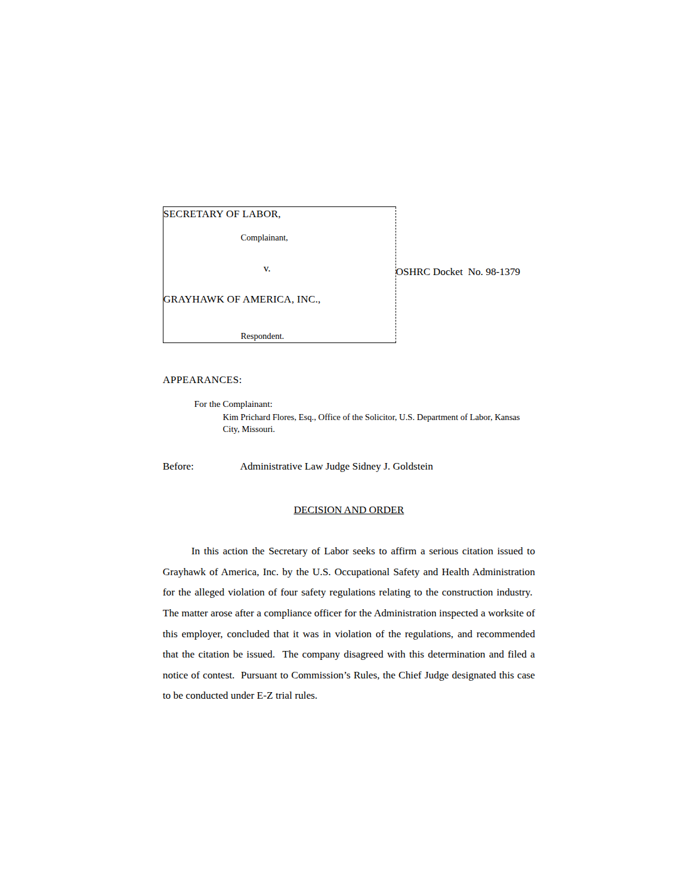| SECRETARY OF LABOR, Complainant, v. GRAYHAWK OF AMERICA, INC., Respondent. | OSHRC Docket No. 98-1379 |
APPEARANCES:
For the Complainant:
Kim Prichard Flores, Esq., Office of the Solicitor, U.S. Department of Labor, Kansas City, Missouri.
Before: Administrative Law Judge Sidney J. Goldstein
DECISION AND ORDER
In this action the Secretary of Labor seeks to affirm a serious citation issued to Grayhawk of America, Inc. by the U.S. Occupational Safety and Health Administration for the alleged violation of four safety regulations relating to the construction industry. The matter arose after a compliance officer for the Administration inspected a worksite of this employer, concluded that it was in violation of the regulations, and recommended that the citation be issued. The company disagreed with this determination and filed a notice of contest. Pursuant to Commission’s Rules, the Chief Judge designated this case to be conducted under E-Z trial rules.